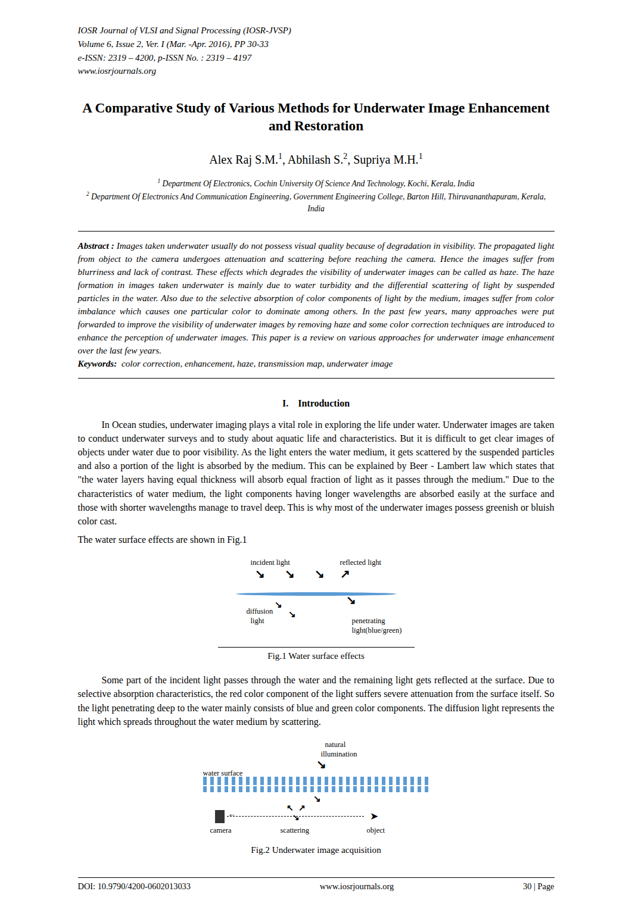IOSR Journal of VLSI and Signal Processing (IOSR-JVSP)
Volume 6, Issue 2, Ver. I (Mar. -Apr. 2016), PP 30-33
e-ISSN: 2319 – 4200, p-ISSN No. : 2319 – 4197
www.iosrjournals.org
A Comparative Study of Various Methods for Underwater Image Enhancement and Restoration
Alex Raj S.M.1, Abhilash S.2, Supriya M.H.1
1 Department Of Electronics, Cochin University Of Science And Technology, Kochi, Kerala, India
2 Department Of Electronics And Communication Engineering, Government Engineering College, Barton Hill, Thiruvananthapuram, Kerala, India
Abstract : Images taken underwater usually do not possess visual quality because of degradation in visibility. The propagated light from object to the camera undergoes attenuation and scattering before reaching the camera. Hence the images suffer from blurriness and lack of contrast. These effects which degrades the visibility of underwater images can be called as haze. The haze formation in images taken underwater is mainly due to water turbidity and the differential scattering of light by suspended particles in the water. Also due to the selective absorption of color components of light by the medium, images suffer from color imbalance which causes one particular color to dominate among others. In the past few years, many approaches were put forwarded to improve the visibility of underwater images by removing haze and some color correction techniques are introduced to enhance the perception of underwater images. This paper is a review on various approaches for underwater image enhancement over the last few years.
Keywords: color correction, enhancement, haze, transmission map, underwater image
I. Introduction
In Ocean studies, underwater imaging plays a vital role in exploring the life under water. Underwater images are taken to conduct underwater surveys and to study about aquatic life and characteristics. But it is difficult to get clear images of objects under water due to poor visibility. As the light enters the water medium, it gets scattered by the suspended particles and also a portion of the light is absorbed by the medium. This can be explained by Beer - Lambert law which states that "the water layers having equal thickness will absorb equal fraction of light as it passes through the medium." Due to the characteristics of water medium, the light components having longer wavelengths are absorbed easily at the surface and those with shorter wavelengths manage to travel deep. This is why most of the underwater images possess greenish or bluish color cast.
The water surface effects are shown in Fig.1
incident light reflected light ↘ ↘ ↘ ↗
↘ diffusion light ↘ ↘ penetrating light(blue/green)
Fig.1 Water surface effects
Some part of the incident light passes through the water and the remaining light gets reflected at the surface. Due to selective absorption characteristics, the red color component of the light suffers severe attenuation from the surface itself. So the light penetrating deep to the water mainly consists of blue and green color components. The diffusion light represents the light which spreads throughout the water medium by scattering.
natural illumination ↘ water surface
↘
camera
← ↖ ↗ ↘ scattering ➤ object
Fig.2 Underwater image acquisition
DOI: 10.9790/4200-0602013033 www.iosrjournals.org 30 | Page